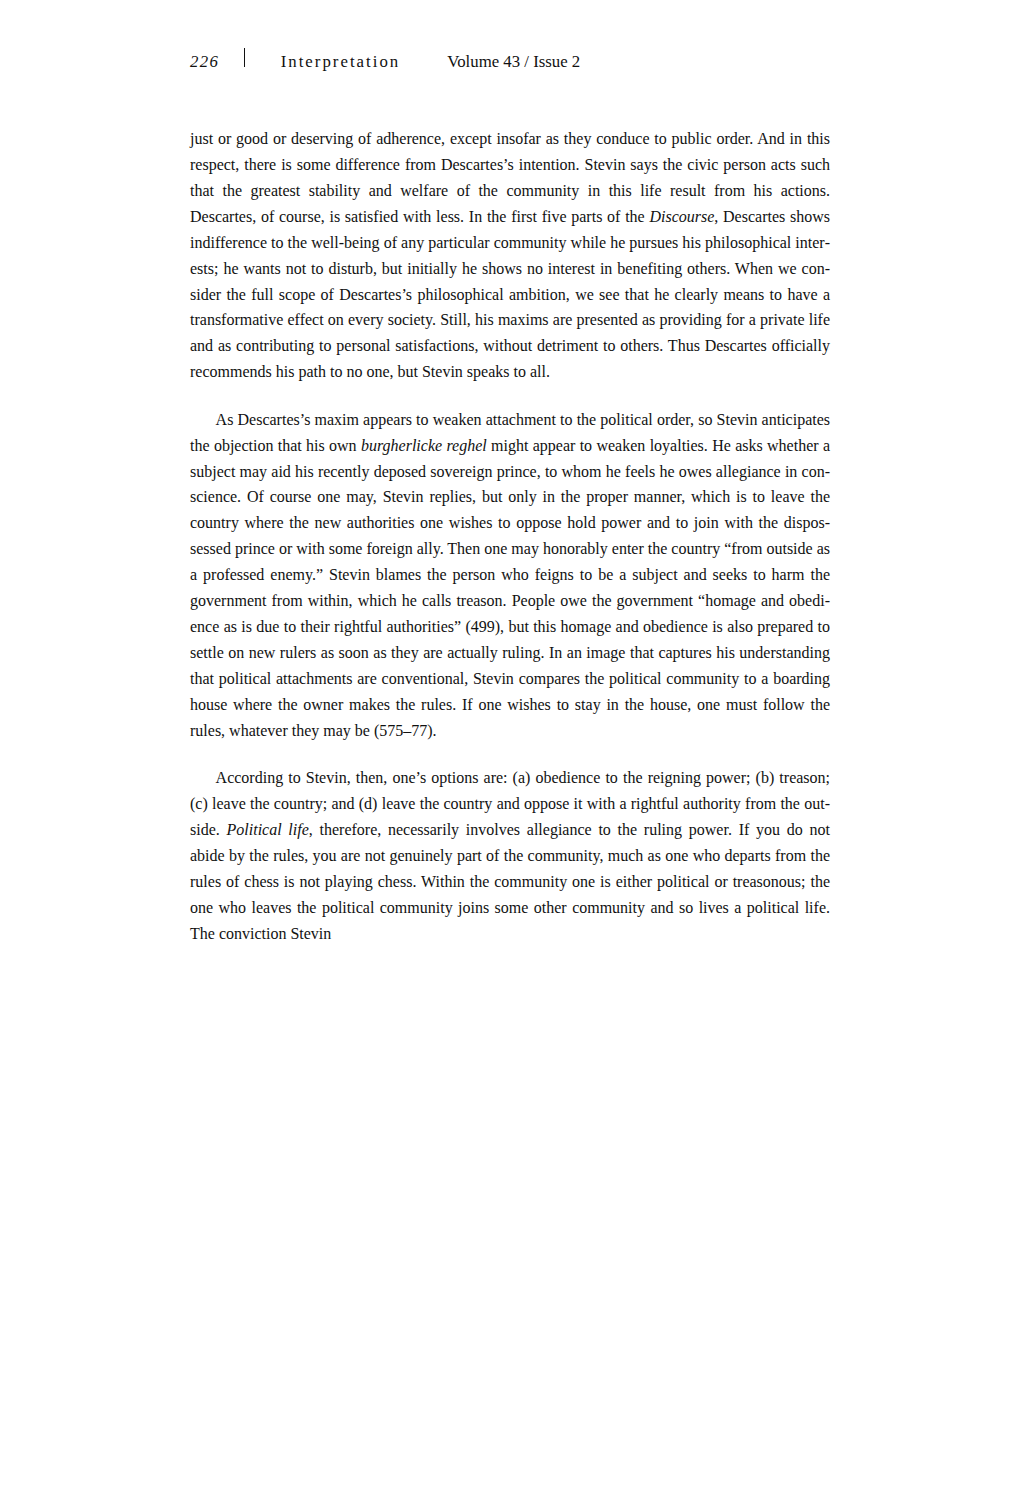226 Interpretation Volume 43 / Issue 2
just or good or deserving of adherence, except insofar as they conduce to public order. And in this respect, there is some difference from Descartes’s intention. Stevin says the civic person acts such that the greatest stability and welfare of the community in this life result from his actions. Descartes, of course, is satisfied with less. In the first five parts of the Discourse, Descartes shows indifference to the well-being of any particular community while he pursues his philosophical interests; he wants not to disturb, but initially he shows no interest in benefiting others. When we consider the full scope of Descartes’s philosophical ambition, we see that he clearly means to have a transformative effect on every society. Still, his maxims are presented as providing for a private life and as contributing to personal satisfactions, without detriment to others. Thus Descartes officially recommends his path to no one, but Stevin speaks to all.
As Descartes’s maxim appears to weaken attachment to the political order, so Stevin anticipates the objection that his own burgherlicke reghel might appear to weaken loyalties. He asks whether a subject may aid his recently deposed sovereign prince, to whom he feels he owes allegiance in conscience. Of course one may, Stevin replies, but only in the proper manner, which is to leave the country where the new authorities one wishes to oppose hold power and to join with the dispossessed prince or with some foreign ally. Then one may honorably enter the country “from outside as a professed enemy.” Stevin blames the person who feigns to be a subject and seeks to harm the government from within, which he calls treason. People owe the government “homage and obedience as is due to their rightful authorities” (499), but this homage and obedience is also prepared to settle on new rulers as soon as they are actually ruling. In an image that captures his understanding that political attachments are conventional, Stevin compares the political community to a boarding house where the owner makes the rules. If one wishes to stay in the house, one must follow the rules, whatever they may be (575–77).
According to Stevin, then, one’s options are: (a) obedience to the reigning power; (b) treason; (c) leave the country; and (d) leave the country and oppose it with a rightful authority from the outside. Political life, therefore, necessarily involves allegiance to the ruling power. If you do not abide by the rules, you are not genuinely part of the community, much as one who departs from the rules of chess is not playing chess. Within the community one is either political or treasonous; the one who leaves the political community joins some other community and so lives a political life. The conviction Stevin